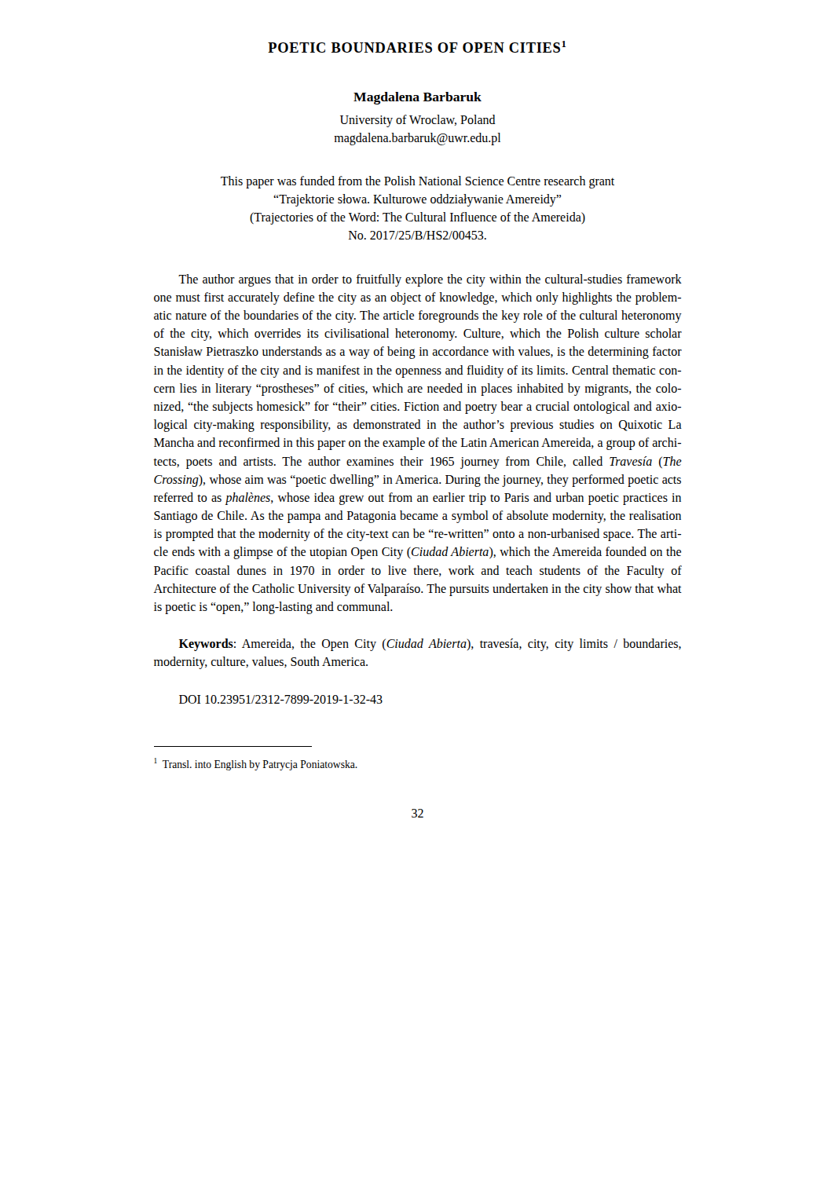Poetic Boundaries of Open Cities1
Magdalena Barbaruk
University of Wroclaw, Poland
magdalena.barbaruk@uwr.edu.pl
This paper was funded from the Polish National Science Centre research grant
“Trajektorie słowa. Kulturowe oddziaływanie Amereidy”
(Trajectories of the Word: The Cultural Influence of the Amereida)
No. 2017/25/B/HS2/00453.
The author argues that in order to fruitfully explore the city within the cultural-studies framework one must first accurately define the city as an object of knowledge, which only highlights the problematic nature of the boundaries of the city. The article foregrounds the key role of the cultural heteronomy of the city, which overrides its civilisational heteronomy. Culture, which the Polish culture scholar Stanisław Pietraszko understands as a way of being in accordance with values, is the determining factor in the identity of the city and is manifest in the openness and fluidity of its limits. Central thematic concern lies in literary “prostheses” of cities, which are needed in places inhabited by migrants, the colonized, “the subjects homesick” for “their” cities. Fiction and poetry bear a crucial ontological and axiological city-making responsibility, as demonstrated in the author’s previous studies on Quixotic La Mancha and reconfirmed in this paper on the example of the Latin American Amereida, a group of architects, poets and artists. The author examines their 1965 journey from Chile, called Travesía (The Crossing), whose aim was “poetic dwelling” in America. During the journey, they performed poetic acts referred to as phalènes, whose idea grew out from an earlier trip to Paris and urban poetic practices in Santiago de Chile. As the pampa and Patagonia became a symbol of absolute modernity, the realisation is prompted that the modernity of the city-text can be “re-written” onto a non-urbanised space. The article ends with a glimpse of the utopian Open City (Ciudad Abierta), which the Amereida founded on the Pacific coastal dunes in 1970 in order to live there, work and teach students of the Faculty of Architecture of the Catholic University of Valparaíso. The pursuits undertaken in the city show that what is poetic is “open,” long-lasting and communal.
Keywords: Amereida, the Open City (Ciudad Abierta), travesía, city, city limits / boundaries, modernity, culture, values, South America.
DOI 10.23951/2312-7899-2019-1-32-43
1 Transl. into English by Patrycja Poniatowska.
32